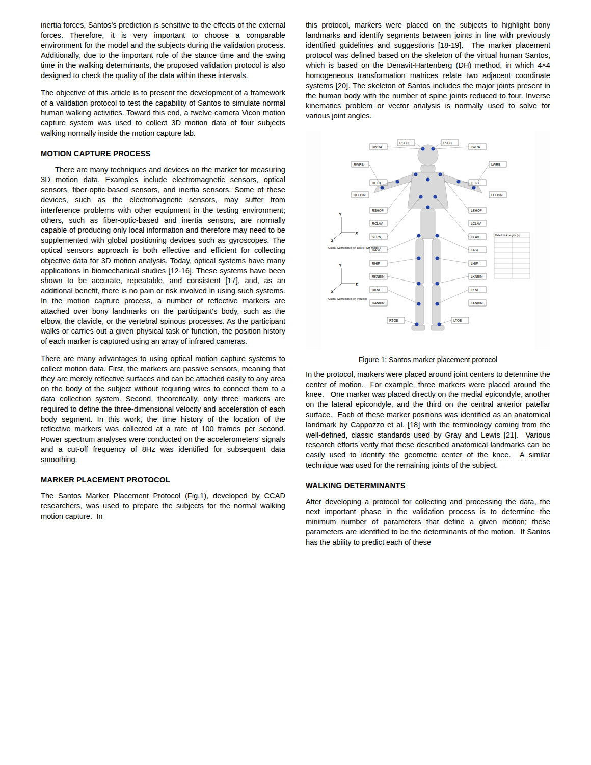inertia forces, Santos's prediction is sensitive to the effects of the external forces. Therefore, it is very important to choose a comparable environment for the model and the subjects during the validation process. Additionally, due to the important role of the stance time and the swing time in the walking determinants, the proposed validation protocol is also designed to check the quality of the data within these intervals.
The objective of this article is to present the development of a framework of a validation protocol to test the capability of Santos to simulate normal human walking activities. Toward this end, a twelve-camera Vicon motion capture system was used to collect 3D motion data of four subjects walking normally inside the motion capture lab.
Motion Capture Process
There are many techniques and devices on the market for measuring 3D motion data. Examples include electromagnetic sensors, optical sensors, fiber-optic-based sensors, and inertia sensors. Some of these devices, such as the electromagnetic sensors, may suffer from interference problems with other equipment in the testing environment; others, such as fiber-optic-based and inertia sensors, are normally capable of producing only local information and therefore may need to be supplemented with global positioning devices such as gyroscopes. The optical sensors approach is both effective and efficient for collecting objective data for 3D motion analysis. Today, optical systems have many applications in biomechanical studies [12-16]. These systems have been shown to be accurate, repeatable, and consistent [17], and, as an additional benefit, there is no pain or risk involved in using such systems. In the motion capture process, a number of reflective markers are attached over bony landmarks on the participant's body, such as the elbow, the clavicle, or the vertebral spinous processes. As the participant walks or carries out a given physical task or function, the position history of each marker is captured using an array of infrared cameras.
There are many advantages to using optical motion capture systems to collect motion data. First, the markers are passive sensors, meaning that they are merely reflective surfaces and can be attached easily to any area on the body of the subject without requiring wires to connect them to a data collection system. Second, theoretically, only three markers are required to define the three-dimensional velocity and acceleration of each body segment. In this work, the time history of the location of the reflective markers was collected at a rate of 100 frames per second. Power spectrum analyses were conducted on the accelerometers' signals and a cut-off frequency of 8Hz was identified for subsequent data smoothing.
Marker Placement Protocol
The Santos Marker Placement Protocol (Fig.1), developed by CCAD researchers, was used to prepare the subjects for the normal walking motion capture. In
this protocol, markers were placed on the subjects to highlight bony landmarks and identify segments between joints in line with previously identified guidelines and suggestions [18-19]. The marker placement protocol was defined based on the skeleton of the virtual human Santos, which is based on the Denavit-Hartenberg (DH) method, in which 4×4 homogeneous transformation matrices relate two adjacent coordinate systems [20]. The skeleton of Santos includes the major joints present in the human body with the number of spine joints reduced to four. Inverse kinematics problem or vector analysis is normally used to solve for various joint angles.
RWRA RSHO LSHO LWRA RWRB LWRB RELB LELB RELBIN LELBIN RSHOF LSHOF RCLAV LCLAV STRN CLAV RASI LASI RHIP LHIP RKNEIN LKNEIN RKNE LKNE RANKIN LANKIN RTOE LTOE Y X Z Y Z X Global Coordinates (in code) ( DH Model ) Global Coordinates (in Virtools) Default Link Lengths (m)
Figure 1: Santos marker placement protocol
In the protocol, markers were placed around joint centers to determine the center of motion. For example, three markers were placed around the knee. One marker was placed directly on the medial epicondyle, another on the lateral epicondyle, and the third on the central anterior patellar surface. Each of these marker positions was identified as an anatomical landmark by Cappozzo et al. [18] with the terminology coming from the well-defined, classic standards used by Gray and Lewis [21]. Various research efforts verify that these described anatomical landmarks can be easily used to identify the geometric center of the knee. A similar technique was used for the remaining joints of the subject.
Walking Determinants
After developing a protocol for collecting and processing the data, the next important phase in the validation process is to determine the minimum number of parameters that define a given motion; these parameters are identified to be the determinants of the motion. If Santos has the ability to predict each of these